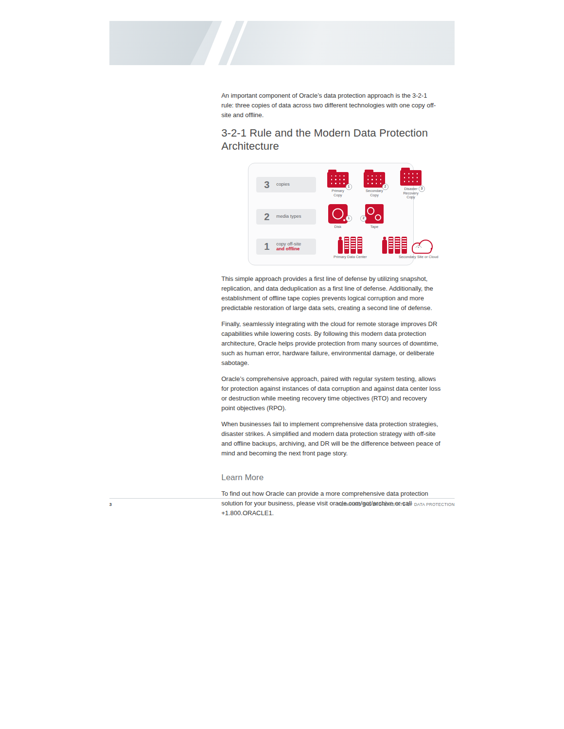An important component of Oracle’s data protection approach is the 3-2-1 rule: three copies of data across two different technologies with one copy off-site and offline.
3-2-1 Rule and the Modern Data Protection Architecture
3
copies
1
Primary
Copy
2
Secondary
Copy
3
Disaster
Recovery
Copy
2
media types
1
Disk
2
Tape
1
copy off-siteand offline
Primary Data Center
1
Secondary Site or Cloud
This simple approach provides a first line of defense by utilizing snapshot, replication, and data deduplication as a first line of defense. Additionally, the establishment of offline tape copies prevents logical corruption and more predictable restoration of large data sets, creating a second line of defense.
Finally, seamlessly integrating with the cloud for remote storage improves DR capabilities while lowering costs. By following this modern data protection architecture, Oracle helps provide protection from many sources of downtime, such as human error, hardware failure, environmental damage, or deliberate sabotage.
Oracle’s comprehensive approach, paired with regular system testing, allows for protection against instances of data corruption and against data center loss or destruction while meeting recovery time objectives (RTO) and recovery point objectives (RPO).
When businesses fail to implement comprehensive data protection strategies, disaster strikes. A simplified and modern data protection strategy with off-site and offline backups, archiving, and DR will be the difference between peace of mind and becoming the next front page story.
Learn More
To find out how Oracle can provide a more comprehensive data protection solution for your business, please visit oracle.com/got/archive or call +1.800.ORACLE1.
3
Repairing the Broken State of Data Protection